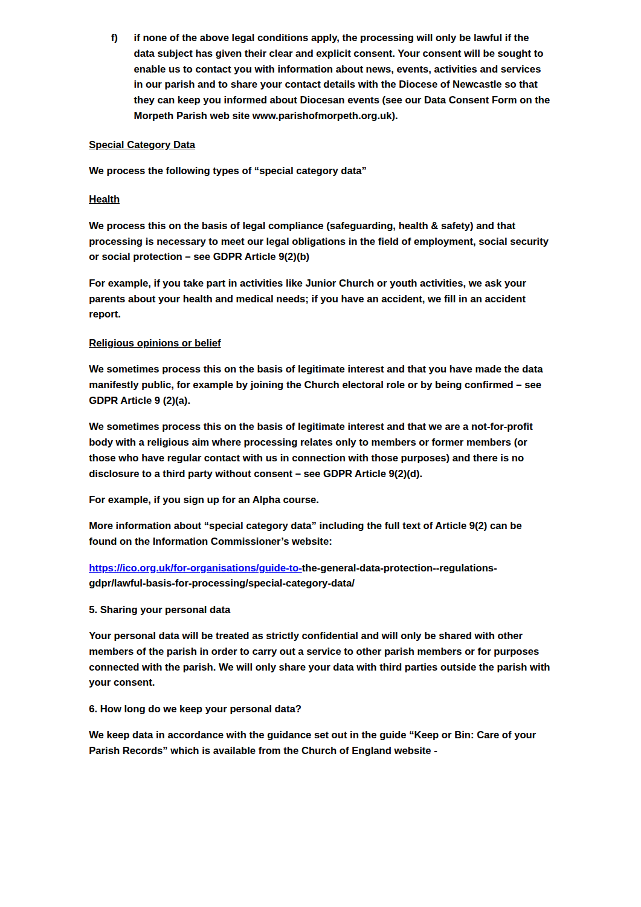f) if none of the above legal conditions apply, the processing will only be lawful if the data subject has given their clear and explicit consent. Your consent will be sought to enable us to contact you with information about news, events, activities and services in our parish and to share your contact details with the Diocese of Newcastle so that they can keep you informed about Diocesan events (see our Data Consent Form on the Morpeth Parish web site www.parishofmorpeth.org.uk).
Special Category Data
We process the following types of “special category data”
Health
We process this on the basis of legal compliance (safeguarding, health & safety) and that processing is necessary to meet our legal obligations in the field of employment, social security or social protection – see GDPR Article 9(2)(b)
For example, if you take part in activities like Junior Church or youth activities, we ask your parents about your health and medical needs; if you have an accident, we fill in an accident report.
Religious opinions or belief
We sometimes process this on the basis of legitimate interest and that you have made the data manifestly public, for example by joining the Church electoral role or by being confirmed – see GDPR Article 9 (2)(a).
We sometimes process this on the basis of legitimate interest and that we are a not-for-profit body with a religious aim where processing relates only to members or former members (or those who have regular contact with us in connection with those purposes) and there is no disclosure to a third party without consent – see GDPR Article 9(2)(d).
For example, if you sign up for an Alpha course.
More information about “special category data” including the full text of Article 9(2) can be found on the Information Commissioner’s website:
https://ico.org.uk/for-organisations/guide-to-the-general-data-protection--regulations-gdpr/lawful-basis-for-processing/special-category-data/
5. Sharing your personal data
Your personal data will be treated as strictly confidential and will only be shared with other members of the parish in order to carry out a service to other parish members or for purposes connected with the parish. We will only share your data with third parties outside the parish with your consent.
6. How long do we keep your personal data?
We keep data in accordance with the guidance set out in the guide “Keep or Bin: Care of your Parish Records” which is available from the Church of England website -